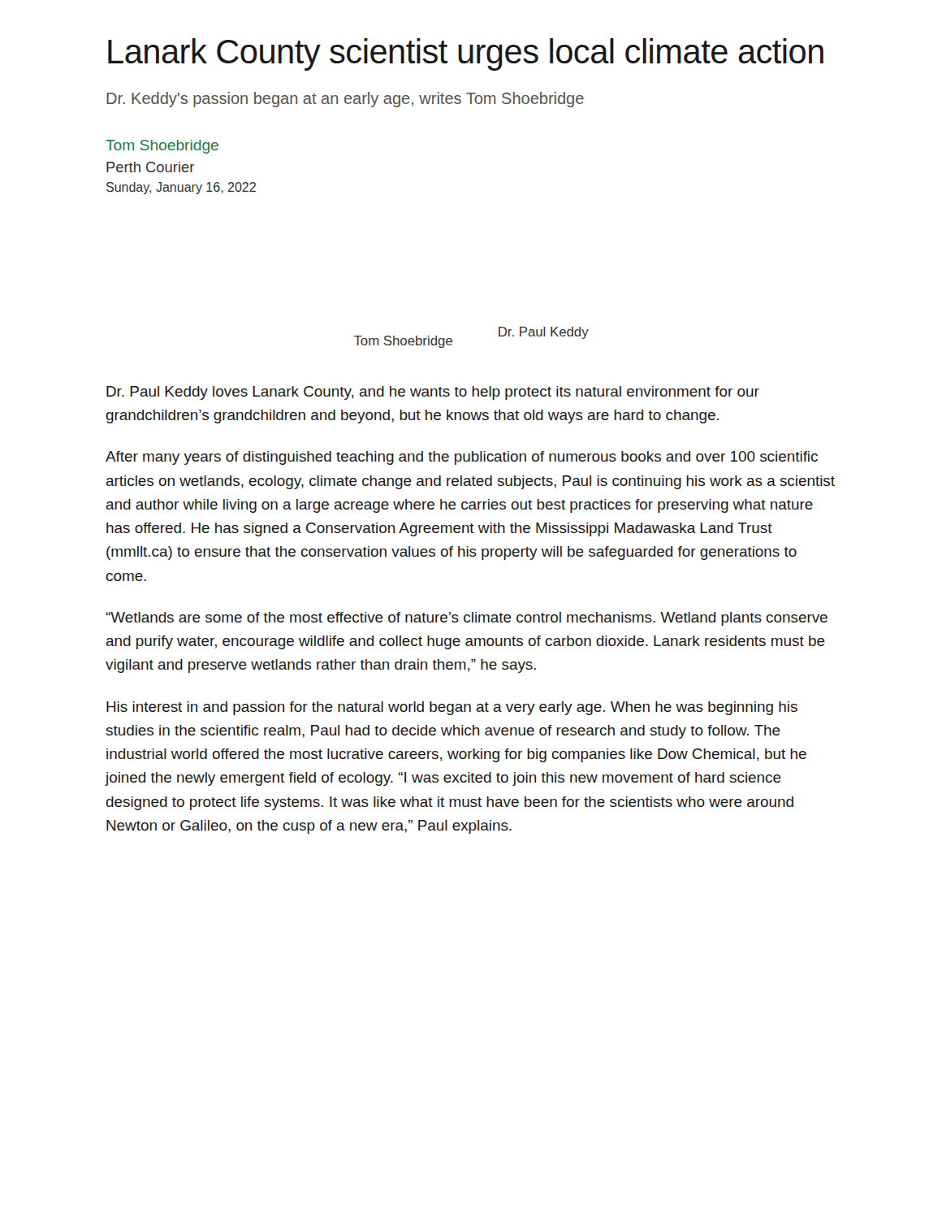Lanark County scientist urges local climate action
Dr. Keddy's passion began at an early age, writes Tom Shoebridge
Tom Shoebridge
Perth Courier
Sunday, January 16, 2022
Tom Shoebridge
Dr. Paul Keddy
Dr. Paul Keddy loves Lanark County, and he wants to help protect its natural environment for our grandchildren’s grandchildren and beyond, but he knows that old ways are hard to change.
After many years of distinguished teaching and the publication of numerous books and over 100 scientific articles on wetlands, ecology, climate change and related subjects, Paul is continuing his work as a scientist and author while living on a large acreage where he carries out best practices for preserving what nature has offered. He has signed a Conservation Agreement with the Mississippi Madawaska Land Trust (mmllt.ca) to ensure that the conservation values of his property will be safeguarded for generations to come.
“Wetlands are some of the most effective of nature’s climate control mechanisms. Wetland plants conserve and purify water, encourage wildlife and collect huge amounts of carbon dioxide. Lanark residents must be vigilant and preserve wetlands rather than drain them,” he says.
His interest in and passion for the natural world began at a very early age. When he was beginning his studies in the scientific realm, Paul had to decide which avenue of research and study to follow. The industrial world offered the most lucrative careers, working for big companies like Dow Chemical, but he joined the newly emergent field of ecology. “I was excited to join this new movement of hard science designed to protect life systems. It was like what it must have been for the scientists who were around Newton or Galileo, on the cusp of a new era,” Paul explains.